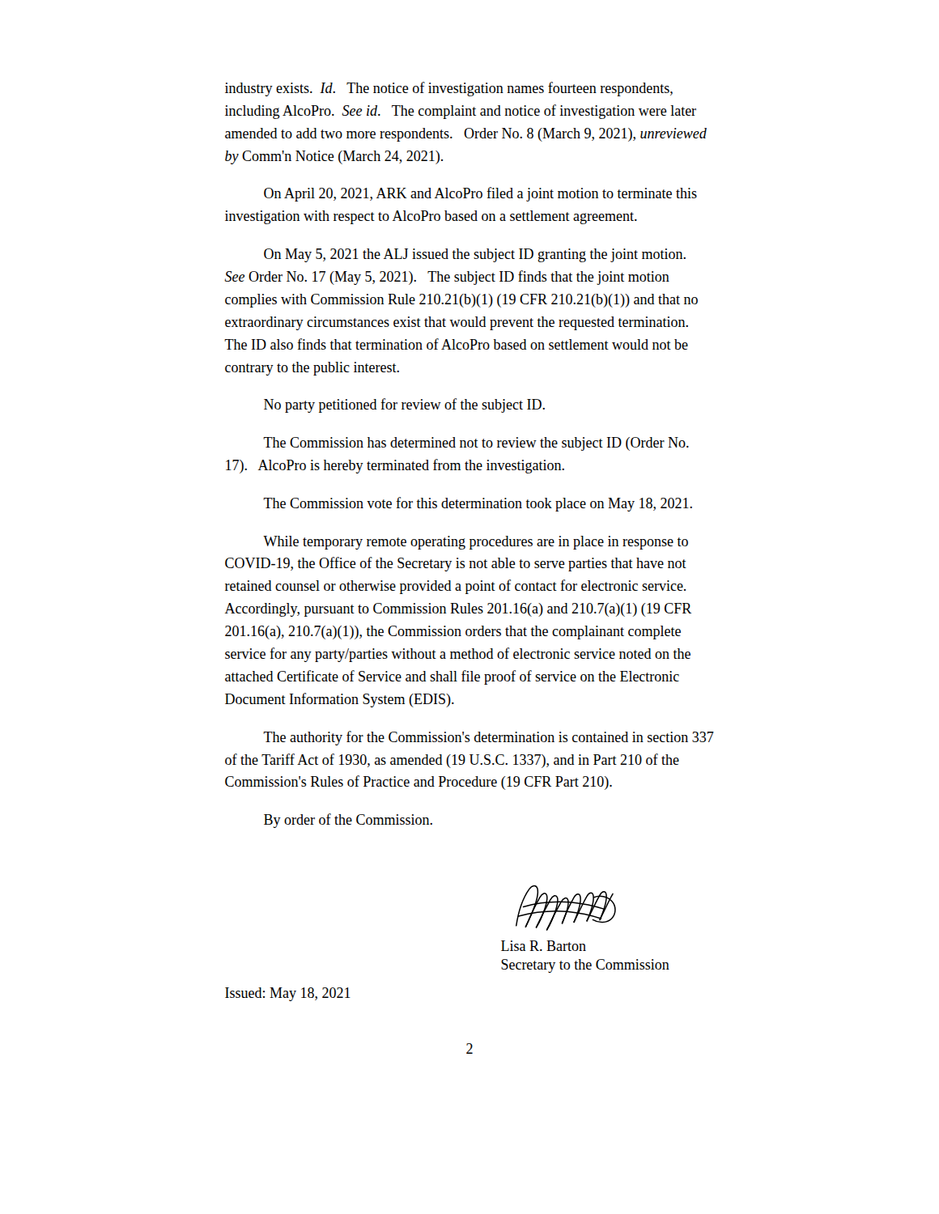industry exists. Id. The notice of investigation names fourteen respondents, including AlcoPro. See id. The complaint and notice of investigation were later amended to add two more respondents. Order No. 8 (March 9, 2021), unreviewed by Comm'n Notice (March 24, 2021).
On April 20, 2021, ARK and AlcoPro filed a joint motion to terminate this investigation with respect to AlcoPro based on a settlement agreement.
On May 5, 2021 the ALJ issued the subject ID granting the joint motion. See Order No. 17 (May 5, 2021). The subject ID finds that the joint motion complies with Commission Rule 210.21(b)(1) (19 CFR 210.21(b)(1)) and that no extraordinary circumstances exist that would prevent the requested termination. The ID also finds that termination of AlcoPro based on settlement would not be contrary to the public interest.
No party petitioned for review of the subject ID.
The Commission has determined not to review the subject ID (Order No. 17). AlcoPro is hereby terminated from the investigation.
The Commission vote for this determination took place on May 18, 2021.
While temporary remote operating procedures are in place in response to COVID-19, the Office of the Secretary is not able to serve parties that have not retained counsel or otherwise provided a point of contact for electronic service. Accordingly, pursuant to Commission Rules 201.16(a) and 210.7(a)(1) (19 CFR 201.16(a), 210.7(a)(1)), the Commission orders that the complainant complete service for any party/parties without a method of electronic service noted on the attached Certificate of Service and shall file proof of service on the Electronic Document Information System (EDIS).
The authority for the Commission's determination is contained in section 337 of the Tariff Act of 1930, as amended (19 U.S.C. 1337), and in Part 210 of the Commission's Rules of Practice and Procedure (19 CFR Part 210).
By order of the Commission.
Lisa R. Barton
Secretary to the Commission
Issued: May 18, 2021
2